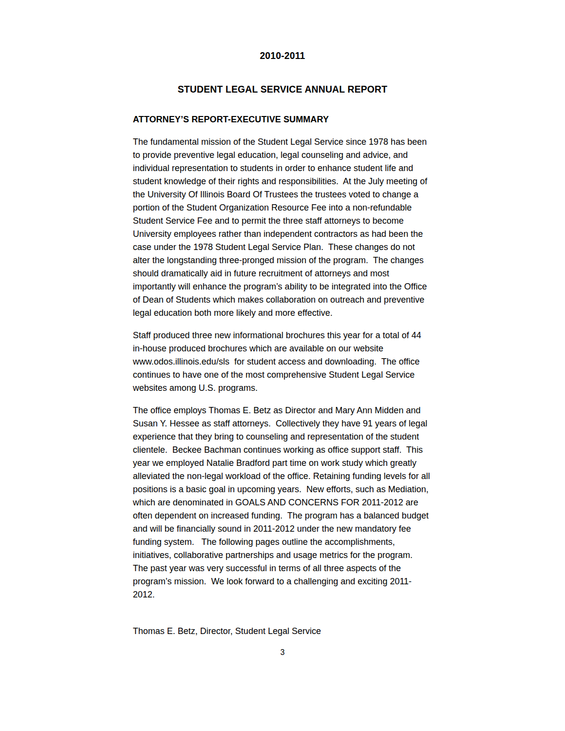2010-2011
STUDENT LEGAL SERVICE ANNUAL REPORT
ATTORNEY’S REPORT-EXECUTIVE SUMMARY
The fundamental mission of the Student Legal Service since 1978 has been to provide preventive legal education, legal counseling and advice, and individual representation to students in order to enhance student life and student knowledge of their rights and responsibilities. At the July meeting of the University Of Illinois Board Of Trustees the trustees voted to change a portion of the Student Organization Resource Fee into a non-refundable Student Service Fee and to permit the three staff attorneys to become University employees rather than independent contractors as had been the case under the 1978 Student Legal Service Plan. These changes do not alter the longstanding three-pronged mission of the program. The changes should dramatically aid in future recruitment of attorneys and most importantly will enhance the program’s ability to be integrated into the Office of Dean of Students which makes collaboration on outreach and preventive legal education both more likely and more effective.
Staff produced three new informational brochures this year for a total of 44 in-house produced brochures which are available on our website www.odos.illinois.edu/sls for student access and downloading. The office continues to have one of the most comprehensive Student Legal Service websites among U.S. programs.
The office employs Thomas E. Betz as Director and Mary Ann Midden and Susan Y. Hessee as staff attorneys. Collectively they have 91 years of legal experience that they bring to counseling and representation of the student clientele. Beckee Bachman continues working as office support staff. This year we employed Natalie Bradford part time on work study which greatly alleviated the non-legal workload of the office. Retaining funding levels for all positions is a basic goal in upcoming years. New efforts, such as Mediation, which are denominated in GOALS AND CONCERNS FOR 2011-2012 are often dependent on increased funding. The program has a balanced budget and will be financially sound in 2011-2012 under the new mandatory fee funding system. The following pages outline the accomplishments, initiatives, collaborative partnerships and usage metrics for the program. The past year was very successful in terms of all three aspects of the program’s mission. We look forward to a challenging and exciting 2011-2012.
Thomas E. Betz, Director, Student Legal Service
3